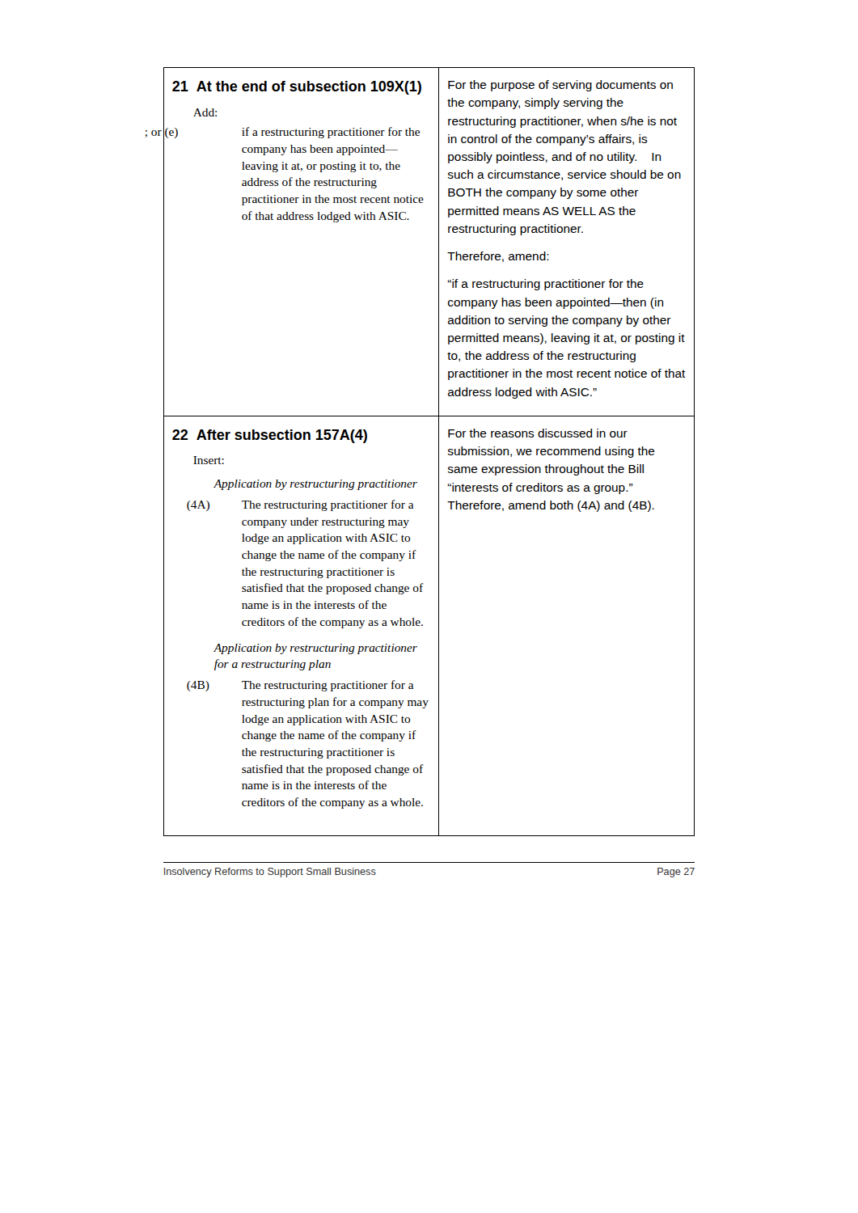| 21 At the end of subsection 109X(1) Add: ; or (e) if a restructuring practitioner for the company has been appointed—leaving it at, or posting it to, the address of the restructuring practitioner in the most recent notice of that address lodged with ASIC. | For the purpose of serving documents on the company, simply serving the restructuring practitioner, when s/he is not in control of the company’s affairs, is possibly pointless, and of no utility. In such a circumstance, service should be on BOTH the company by some other permitted means AS WELL AS the restructuring practitioner. Therefore, amend: “if a restructuring practitioner for the company has been appointed—then (in addition to serving the company by other permitted means), leaving it at, or posting it to, the address of the restructuring practitioner in the most recent notice of that address lodged with ASIC.” |
| 22 After subsection 157A(4) Insert: Application by restructuring practitioner (4A) The restructuring practitioner for a company under restructuring may lodge an application with ASIC to change the name of the company if the restructuring practitioner is satisfied that the proposed change of name is in the interests of the creditors of the company as a whole. Application by restructuring practitioner for a restructuring plan (4B) The restructuring practitioner for a restructuring plan for a company may lodge an application with ASIC to change the name of the company if the restructuring practitioner is satisfied that the proposed change of name is in the interests of the creditors of the company as a whole. | For the reasons discussed in our submission, we recommend using the same expression throughout the Bill “interests of creditors as a group.” Therefore, amend both (4A) and (4B). |
Insolvency Reforms to Support Small Business
Page 27